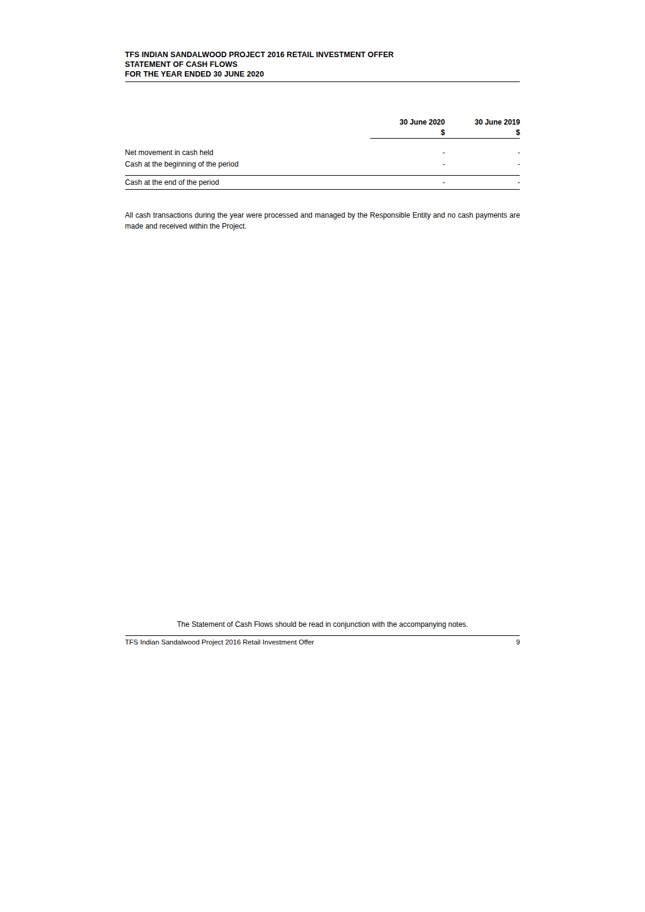TFS INDIAN SANDALWOOD PROJECT 2016 RETAIL INVESTMENT OFFER
STATEMENT OF CASH FLOWS
FOR THE YEAR ENDED 30 JUNE 2020
| | 30 June 2020 $ | 30 June 2019 $ |
| --- | --- | --- |
| Net movement in cash held | - | - |
| Cash at the beginning of the period | - | - |
| Cash at the end of the period | - | - |
All cash transactions during the year were processed and managed by the Responsible Entity and no cash payments are made and received within the Project.
The Statement of Cash Flows should be read in conjunction with the accompanying notes.
TFS Indian Sandalwood Project 2016 Retail Investment Offer 9